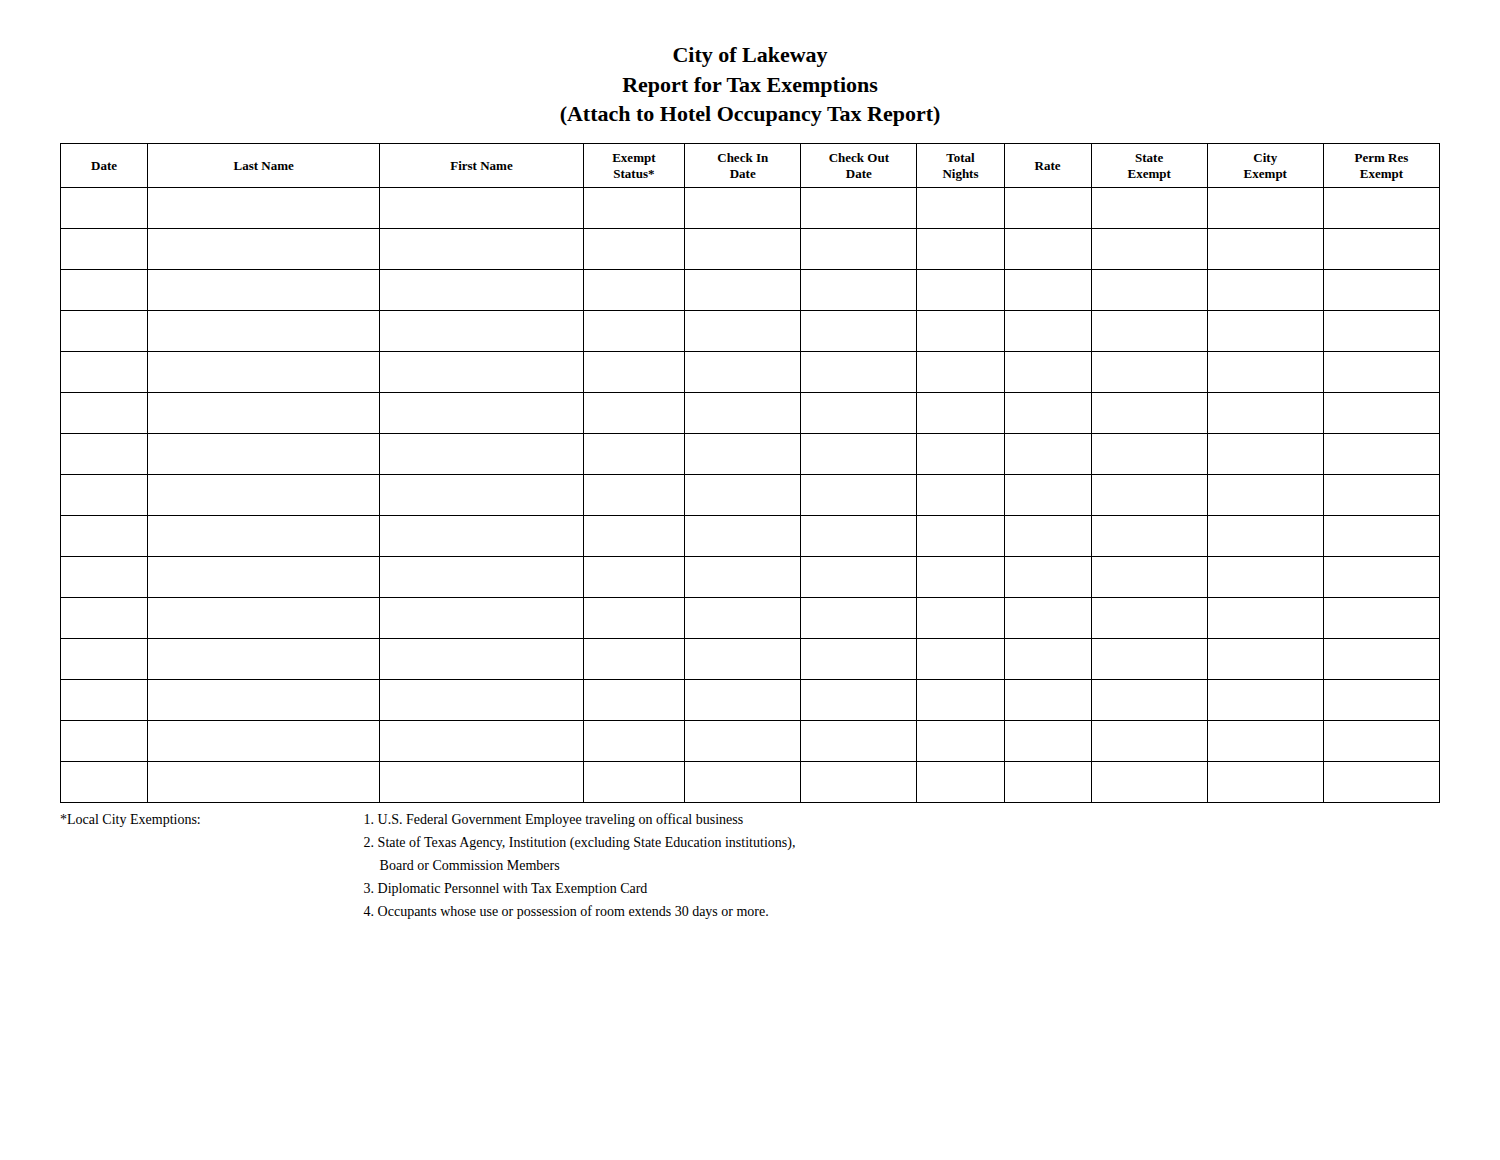City of Lakeway
Report for Tax Exemptions
(Attach to Hotel Occupancy Tax Report)
| Date | Last Name | First Name | Exempt Status* | Check In Date | Check Out Date | Total Nights | Rate | State Exempt | City Exempt | Perm Res Exempt |
| --- | --- | --- | --- | --- | --- | --- | --- | --- | --- | --- |
| *Local City Exemptions: | 1. U.S. Federal Government Employee traveling on offical business 2. State of Texas Agency, Institution (excluding State Education institutions), Board or Commission Members 3. Diplomatic Personnel with Tax Exemption Card 4. Occupants whose use or possession of room extends 30 days or more. |